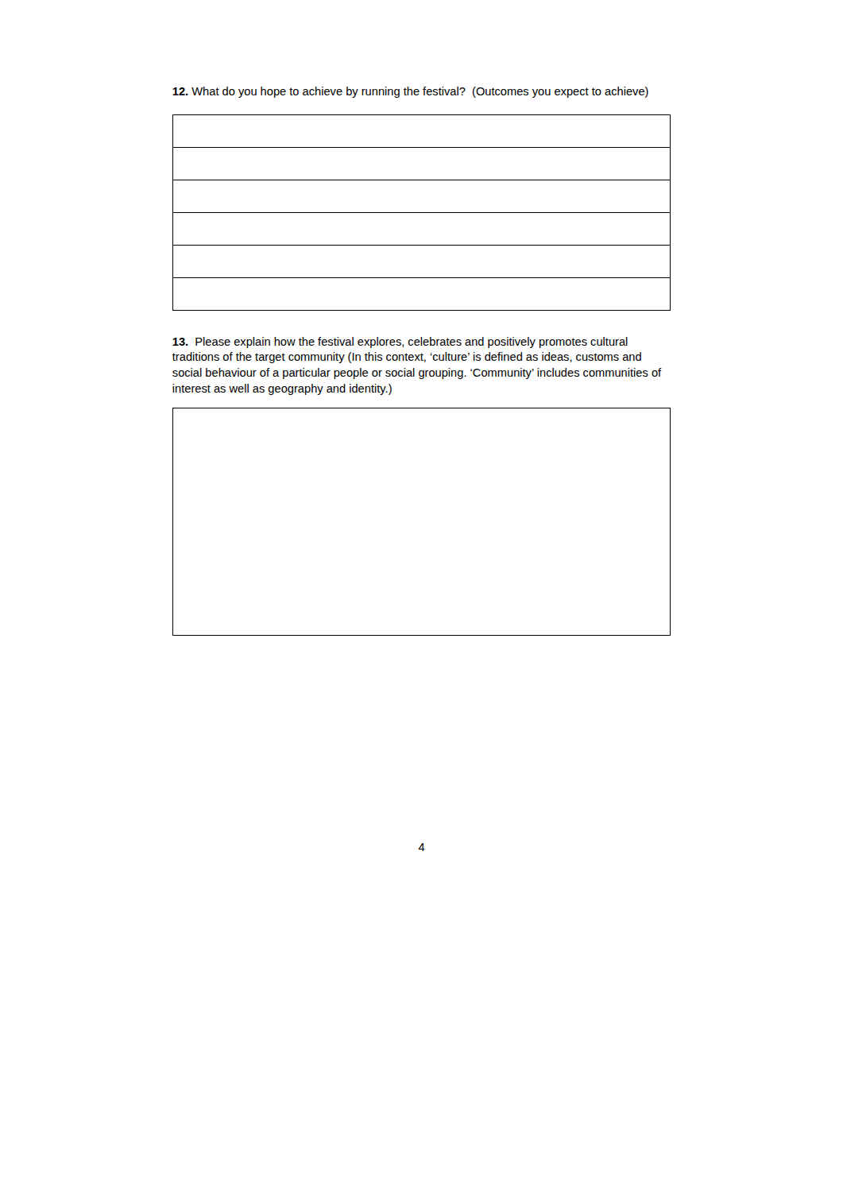12. What do you hope to achieve by running the festival? (Outcomes you expect to achieve)
13. Please explain how the festival explores, celebrates and positively promotes cultural traditions of the target community (In this context, ‘culture’ is defined as ideas, customs and social behaviour of a particular people or social grouping. ‘Community’ includes communities of interest as well as geography and identity.)
4